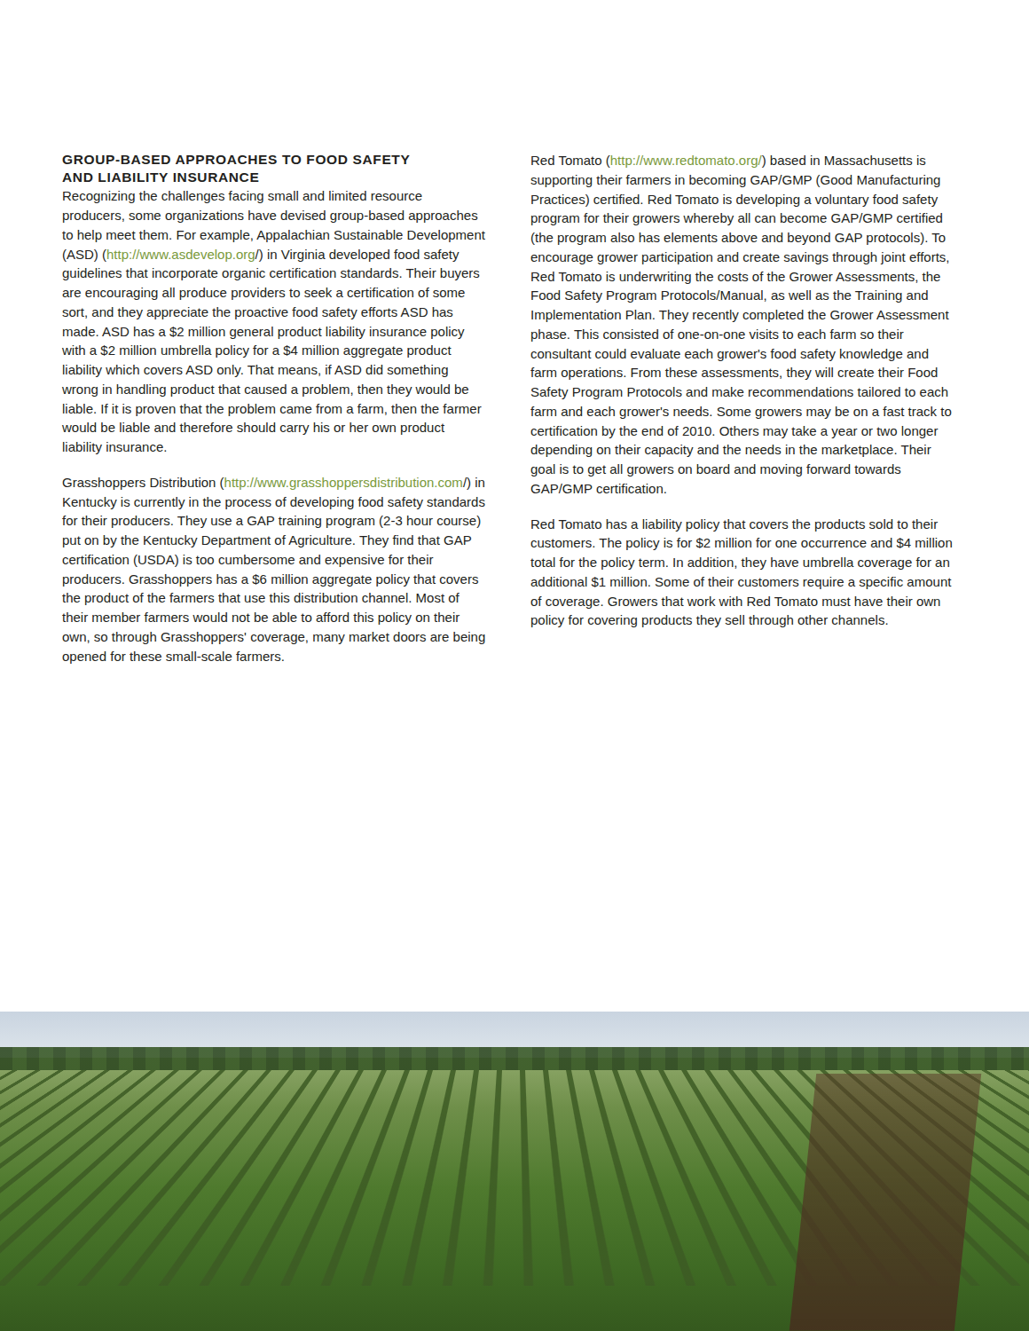Group-Based Approaches to Food Safety
and Liability Insurance
Recognizing the challenges facing small and limited resource producers, some organizations have devised group-based approaches to help meet them. For example, Appalachian Sustainable Development (ASD) (http://www.asdevelop.org/) in Virginia developed food safety guidelines that incorporate organic certification standards. Their buyers are encouraging all produce providers to seek a certification of some sort, and they appreciate the proactive food safety efforts ASD has made. ASD has a $2 million general product liability insurance policy with a $2 million umbrella policy for a $4 million aggregate product liability which covers ASD only. That means, if ASD did something wrong in handling product that caused a problem, then they would be liable. If it is proven that the problem came from a farm, then the farmer would be liable and therefore should carry his or her own product liability insurance.
Grasshoppers Distribution (http://www.grasshoppersdistribution.com/) in Kentucky is currently in the process of developing food safety standards for their producers. They use a GAP training program (2-3 hour course) put on by the Kentucky Department of Agriculture. They find that GAP certification (USDA) is too cumbersome and expensive for their producers. Grasshoppers has a $6 million aggregate policy that covers the product of the farmers that use this distribution channel. Most of their member farmers would not be able to afford this policy on their own, so through Grasshoppers' coverage, many market doors are being opened for these small-scale farmers.
Red Tomato (http://www.redtomato.org/) based in Massachusetts is supporting their farmers in becoming GAP/GMP (Good Manufacturing Practices) certified. Red Tomato is developing a voluntary food safety program for their growers whereby all can become GAP/GMP certified (the program also has elements above and beyond GAP protocols). To encourage grower participation and create savings through joint efforts, Red Tomato is underwriting the costs of the Grower Assessments, the Food Safety Program Protocols/Manual, as well as the Training and Implementation Plan. They recently completed the Grower Assessment phase. This consisted of one-on-one visits to each farm so their consultant could evaluate each grower's food safety knowledge and farm operations. From these assessments, they will create their Food Safety Program Protocols and make recommendations tailored to each farm and each grower's needs. Some growers may be on a fast track to certification by the end of 2010. Others may take a year or two longer depending on their capacity and the needs in the marketplace. Their goal is to get all growers on board and moving forward towards GAP/GMP certification.
Red Tomato has a liability policy that covers the products sold to their customers. The policy is for $2 million for one occurrence and $4 million total for the policy term. In addition, they have umbrella coverage for an additional $1 million. Some of their customers require a specific amount of coverage. Growers that work with Red Tomato must have their own policy for covering products they sell through other channels.